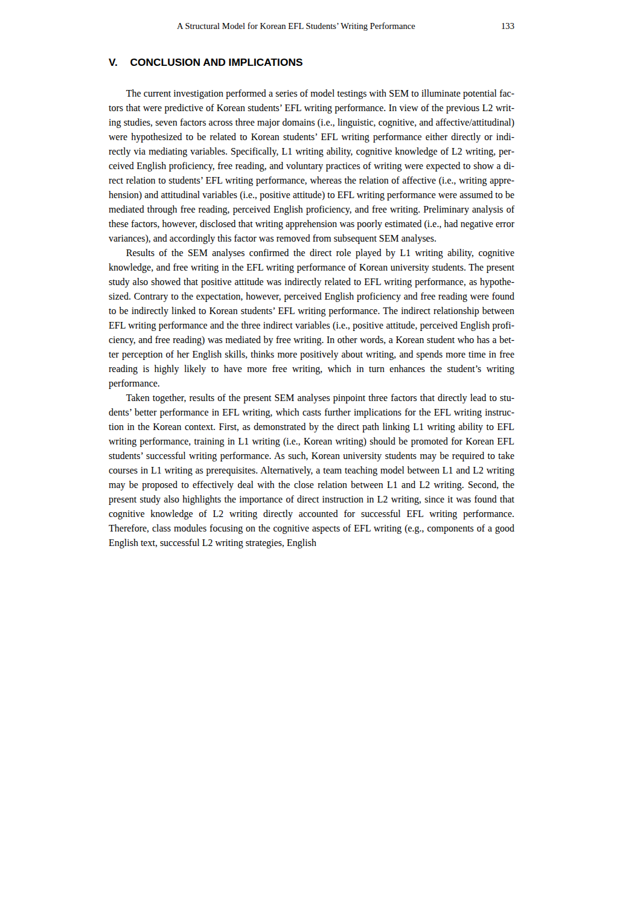A Structural Model for Korean EFL Students’ Writing Performance 133
V. CONCLUSION AND IMPLICATIONS
The current investigation performed a series of model testings with SEM to illuminate potential factors that were predictive of Korean students’ EFL writing performance. In view of the previous L2 writing studies, seven factors across three major domains (i.e., linguistic, cognitive, and affective/attitudinal) were hypothesized to be related to Korean students’ EFL writing performance either directly or indirectly via mediating variables. Specifically, L1 writing ability, cognitive knowledge of L2 writing, perceived English proficiency, free reading, and voluntary practices of writing were expected to show a direct relation to students’ EFL writing performance, whereas the relation of affective (i.e., writing apprehension) and attitudinal variables (i.e., positive attitude) to EFL writing performance were assumed to be mediated through free reading, perceived English proficiency, and free writing. Preliminary analysis of these factors, however, disclosed that writing apprehension was poorly estimated (i.e., had negative error variances), and accordingly this factor was removed from subsequent SEM analyses.
Results of the SEM analyses confirmed the direct role played by L1 writing ability, cognitive knowledge, and free writing in the EFL writing performance of Korean university students. The present study also showed that positive attitude was indirectly related to EFL writing performance, as hypothesized. Contrary to the expectation, however, perceived English proficiency and free reading were found to be indirectly linked to Korean students’ EFL writing performance. The indirect relationship between EFL writing performance and the three indirect variables (i.e., positive attitude, perceived English proficiency, and free reading) was mediated by free writing. In other words, a Korean student who has a better perception of her English skills, thinks more positively about writing, and spends more time in free reading is highly likely to have more free writing, which in turn enhances the student’s writing performance.
Taken together, results of the present SEM analyses pinpoint three factors that directly lead to students’ better performance in EFL writing, which casts further implications for the EFL writing instruction in the Korean context. First, as demonstrated by the direct path linking L1 writing ability to EFL writing performance, training in L1 writing (i.e., Korean writing) should be promoted for Korean EFL students’ successful writing performance. As such, Korean university students may be required to take courses in L1 writing as prerequisites. Alternatively, a team teaching model between L1 and L2 writing may be proposed to effectively deal with the close relation between L1 and L2 writing. Second, the present study also highlights the importance of direct instruction in L2 writing, since it was found that cognitive knowledge of L2 writing directly accounted for successful EFL writing performance. Therefore, class modules focusing on the cognitive aspects of EFL writing (e.g., components of a good English text, successful L2 writing strategies, English